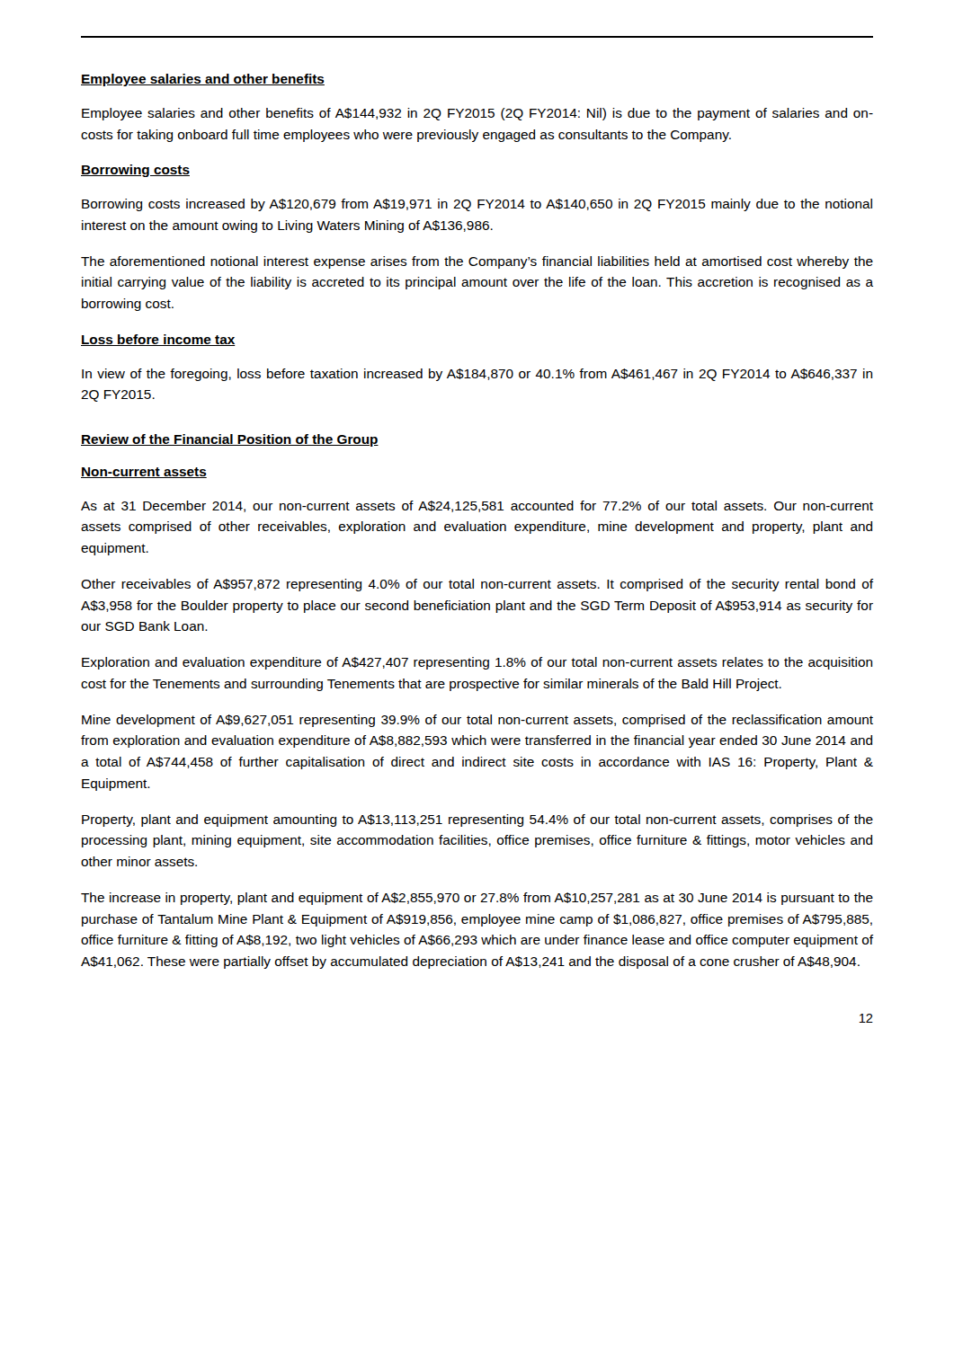Employee salaries and other benefits
Employee salaries and other benefits of A$144,932 in 2Q FY2015 (2Q FY2014: Nil) is due to the payment of salaries and on-costs for taking onboard full time employees who were previously engaged as consultants to the Company.
Borrowing costs
Borrowing costs increased by A$120,679 from A$19,971 in 2Q FY2014 to A$140,650 in 2Q FY2015 mainly due to the notional interest on the amount owing to Living Waters Mining of A$136,986.
The aforementioned notional interest expense arises from the Company’s financial liabilities held at amortised cost whereby the initial carrying value of the liability is accreted to its principal amount over the life of the loan. This accretion is recognised as a borrowing cost.
Loss before income tax
In view of the foregoing, loss before taxation increased by A$184,870 or 40.1% from A$461,467 in 2Q FY2014 to A$646,337 in 2Q FY2015.
Review of the Financial Position of the Group
Non-current assets
As at 31 December 2014, our non-current assets of A$24,125,581 accounted for 77.2% of our total assets. Our non-current assets comprised of other receivables, exploration and evaluation expenditure, mine development and property, plant and equipment.
Other receivables of A$957,872 representing 4.0% of our total non-current assets. It comprised of the security rental bond of A$3,958 for the Boulder property to place our second beneficiation plant and the SGD Term Deposit of A$953,914 as security for our SGD Bank Loan.
Exploration and evaluation expenditure of A$427,407 representing 1.8% of our total non-current assets relates to the acquisition cost for the Tenements and surrounding Tenements that are prospective for similar minerals of the Bald Hill Project.
Mine development of A$9,627,051 representing 39.9% of our total non-current assets, comprised of the reclassification amount from exploration and evaluation expenditure of A$8,882,593 which were transferred in the financial year ended 30 June 2014 and a total of A$744,458 of further capitalisation of direct and indirect site costs in accordance with IAS 16: Property, Plant & Equipment.
Property, plant and equipment amounting to A$13,113,251 representing 54.4% of our total non-current assets, comprises of the processing plant, mining equipment, site accommodation facilities, office premises, office furniture & fittings, motor vehicles and other minor assets.
The increase in property, plant and equipment of A$2,855,970 or 27.8% from A$10,257,281 as at 30 June 2014 is pursuant to the purchase of Tantalum Mine Plant & Equipment of A$919,856, employee mine camp of $1,086,827, office premises of A$795,885, office furniture & fitting of A$8,192, two light vehicles of A$66,293 which are under finance lease and office computer equipment of A$41,062. These were partially offset by accumulated depreciation of A$13,241 and the disposal of a cone crusher of A$48,904.
12